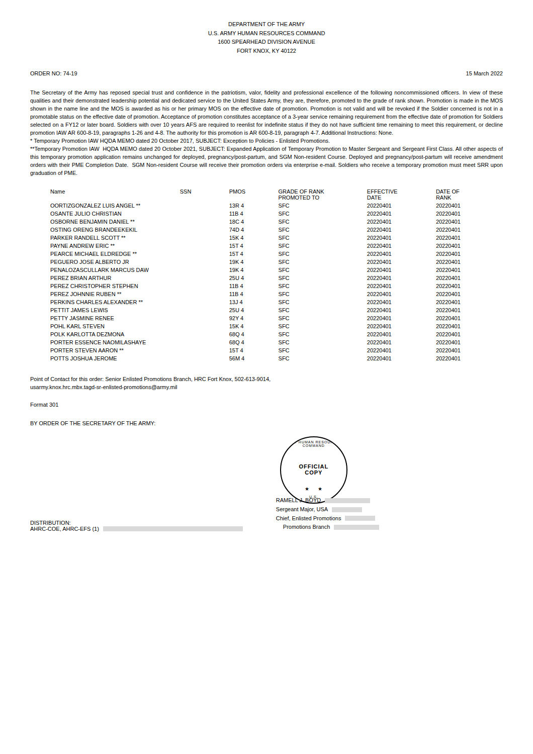DEPARTMENT OF THE ARMY
U.S. ARMY HUMAN RESOURCES COMMAND
1600 SPEARHEAD DIVISION AVENUE
FORT KNOX, KY 40122
ORDER NO: 74-19 15 March 2022
The Secretary of the Army has reposed special trust and confidence in the patriotism, valor, fidelity and professional excellence of the following noncommissioned officers. In view of these qualities and their demonstrated leadership potential and dedicated service to the United States Army, they are, therefore, promoted to the grade of rank shown. Promotion is made in the MOS shown in the name line and the MOS is awarded as his or her primary MOS on the effective date of promotion. Promotion is not valid and will be revoked if the Soldier concerned is not in a promotable status on the effective date of promotion. Acceptance of promotion constitutes acceptance of a 3-year service remaining requirement from the effective date of promotion for Soldiers selected on a FY12 or later board. Soldiers with over 10 years AFS are required to reenlist for indefinite status if they do not have sufficient time remaining to meet this requirement, or decline promotion IAW AR 600-8-19, paragraphs 1-26 and 4-8. The authority for this promotion is AR 600-8-19, paragraph 4-7. Additional Instructions: None.
* Temporary Promotion IAW HQDA MEMO dated 20 October 2017, SUBJECT: Exception to Policies - Enlisted Promotions.
**Temporary Promotion IAW HQDA MEMO dated 20 October 2021, SUBJECT: Expanded Application of Temporary Promotion to Master Sergeant and Sergeant First Class. All other aspects of this temporary promotion application remains unchanged for deployed, pregnancy/post-partum, and SGM Non-resident Course. Deployed and pregnancy/post-partum will receive amendment orders with their PME Completion Date. SGM Non-resident Course will receive their promotion orders via enterprise e-mail. Soldiers who receive a temporary promotion must meet SRR upon graduation of PME.
| Name | SSN | PMOS | GRADE OF RANK PROMOTED TO | EFFECTIVE DATE | DATE OF RANK |
| --- | --- | --- | --- | --- | --- |
| OORTIZGONZALEZ LUIS ANGEL ** | | 13R 4 | SFC | 20220401 | 20220401 |
| OSANTE JULIO CHRISTIAN | | 11B 4 | SFC | 20220401 | 20220401 |
| OSBORNE BENJAMIN DANIEL ** | | 18C 4 | SFC | 20220401 | 20220401 |
| OSTING ORENG BRANDEEKEKIL | | 74D 4 | SFC | 20220401 | 20220401 |
| PARKER RANDELL SCOTT ** | | 15K 4 | SFC | 20220401 | 20220401 |
| PAYNE ANDREW ERIC ** | | 15T 4 | SFC | 20220401 | 20220401 |
| PEARCE MICHAEL ELDREDGE ** | | 15T 4 | SFC | 20220401 | 20220401 |
| PEGUERO JOSE ALBERTO JR | | 19K 4 | SFC | 20220401 | 20220401 |
| PENALOZASCULLARK MARCUS DAW | | 19K 4 | SFC | 20220401 | 20220401 |
| PEREZ BRIAN ARTHUR | | 25U 4 | SFC | 20220401 | 20220401 |
| PEREZ CHRISTOPHER STEPHEN | | 11B 4 | SFC | 20220401 | 20220401 |
| PEREZ JOHNNIE RUBEN ** | | 11B 4 | SFC | 20220401 | 20220401 |
| PERKINS CHARLES ALEXANDER ** | | 13J 4 | SFC | 20220401 | 20220401 |
| PETTIT JAMES LEWIS | | 25U 4 | SFC | 20220401 | 20220401 |
| PETTY JASMINE RENEE | | 92Y 4 | SFC | 20220401 | 20220401 |
| POHL KARL STEVEN | | 15K 4 | SFC | 20220401 | 20220401 |
| POLK KARLOTTA DEZMONA | | 68Q 4 | SFC | 20220401 | 20220401 |
| PORTER ESSENCE NAOMILASHAYE | | 68Q 4 | SFC | 20220401 | 20220401 |
| PORTER STEVEN AARON ** | | 15T 4 | SFC | 20220401 | 20220401 |
| POTTS JOSHUA JEROME | | 56M 4 | SFC | 20220401 | 20220401 |
Point of Contact for this order: Senior Enlisted Promotions Branch, HRC Fort Knox, 502-613-9014,
usarmy.knox.hrc.mbx.tagd-sr-enlisted-promotions@army.mil
Format 301
BY ORDER OF THE SECRETARY OF THE ARMY:
ARMY HUMAN RESOURCES COMMAND
OFFICIAL
COPY
★ ★
U.S.
DISTRIBUTION:
AHRC-COE, AHRC-EFS (1)
RAMELL J. BOYD
Sergeant Major, USA
Chief, Enlisted Promotions
Promotions Branch